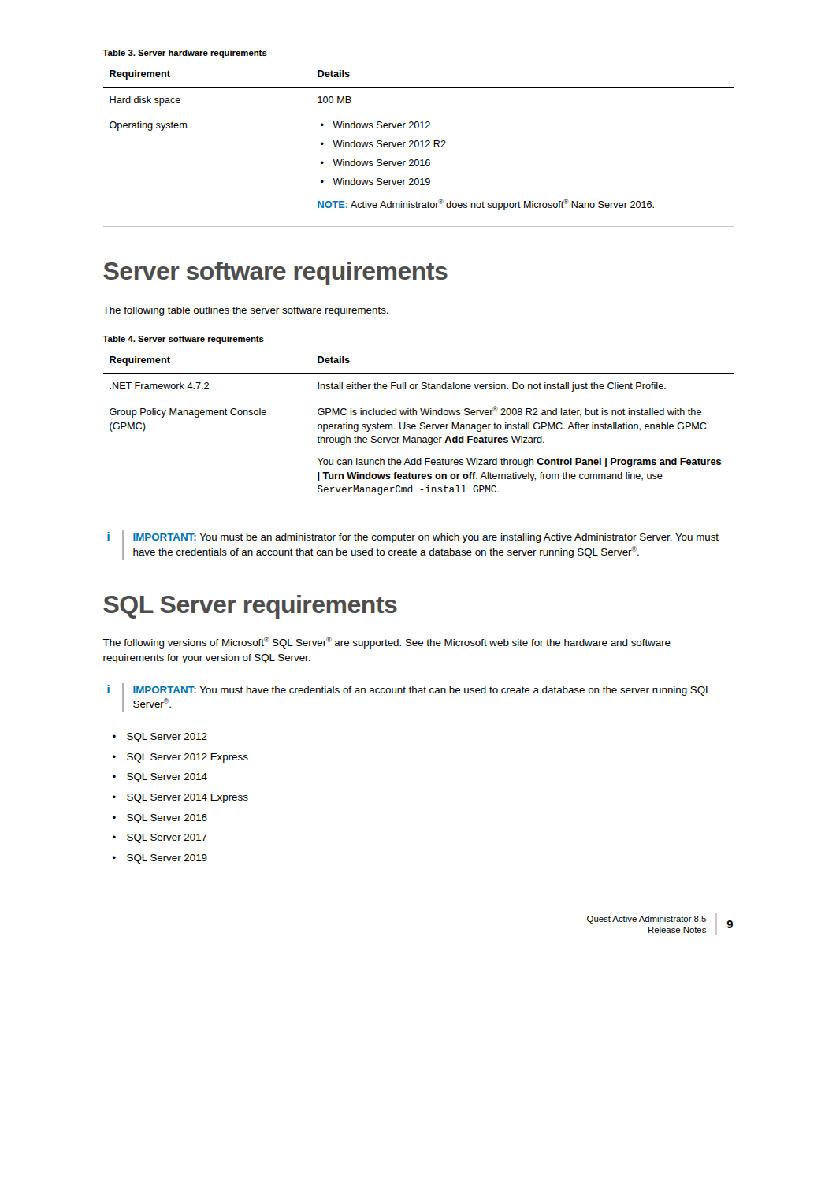Table 3. Server hardware requirements
| Requirement | Details |
| --- | --- |
| Hard disk space | 100 MB |
| Operating system | Windows Server 2012 Windows Server 2012 R2 Windows Server 2016 Windows Server 2019 NOTE: Active Administrator ® does not support Microsoft ® Nano Server 2016. |
Server software requirements
The following table outlines the server software requirements.
Table 4. Server software requirements
| Requirement | Details |
| --- | --- |
| .NET Framework 4.7.2 | Install either the Full or Standalone version. Do not install just the Client Profile. |
| Group Policy Management Console (GPMC) | GPMC is included with Windows Server ® 2008 R2 and later, but is not installed with the operating system. Use Server Manager to install GPMC. After installation, enable GPMC through the Server Manager Add Features Wizard. You can launch the Add Features Wizard through Control Panel / Programs and Features / Turn Windows features on or off . Alternatively, from the command line, use ServerManagerCmd -install GPMC . |
i
IMPORTANT: You must be an administrator for the computer on which you are installing Active Administrator Server. You must have the credentials of an account that can be used to create a database on the server running SQL Server®.
SQL Server requirements
The following versions of Microsoft® SQL Server® are supported. See the Microsoft web site for the hardware and software requirements for your version of SQL Server.
i
IMPORTANT: You must have the credentials of an account that can be used to create a database on the server running SQL Server®.
SQL Server 2012
SQL Server 2012 Express
SQL Server 2014
SQL Server 2014 Express
SQL Server 2016
SQL Server 2017
SQL Server 2019
Quest Active Administrator 8.5
Release Notes
9